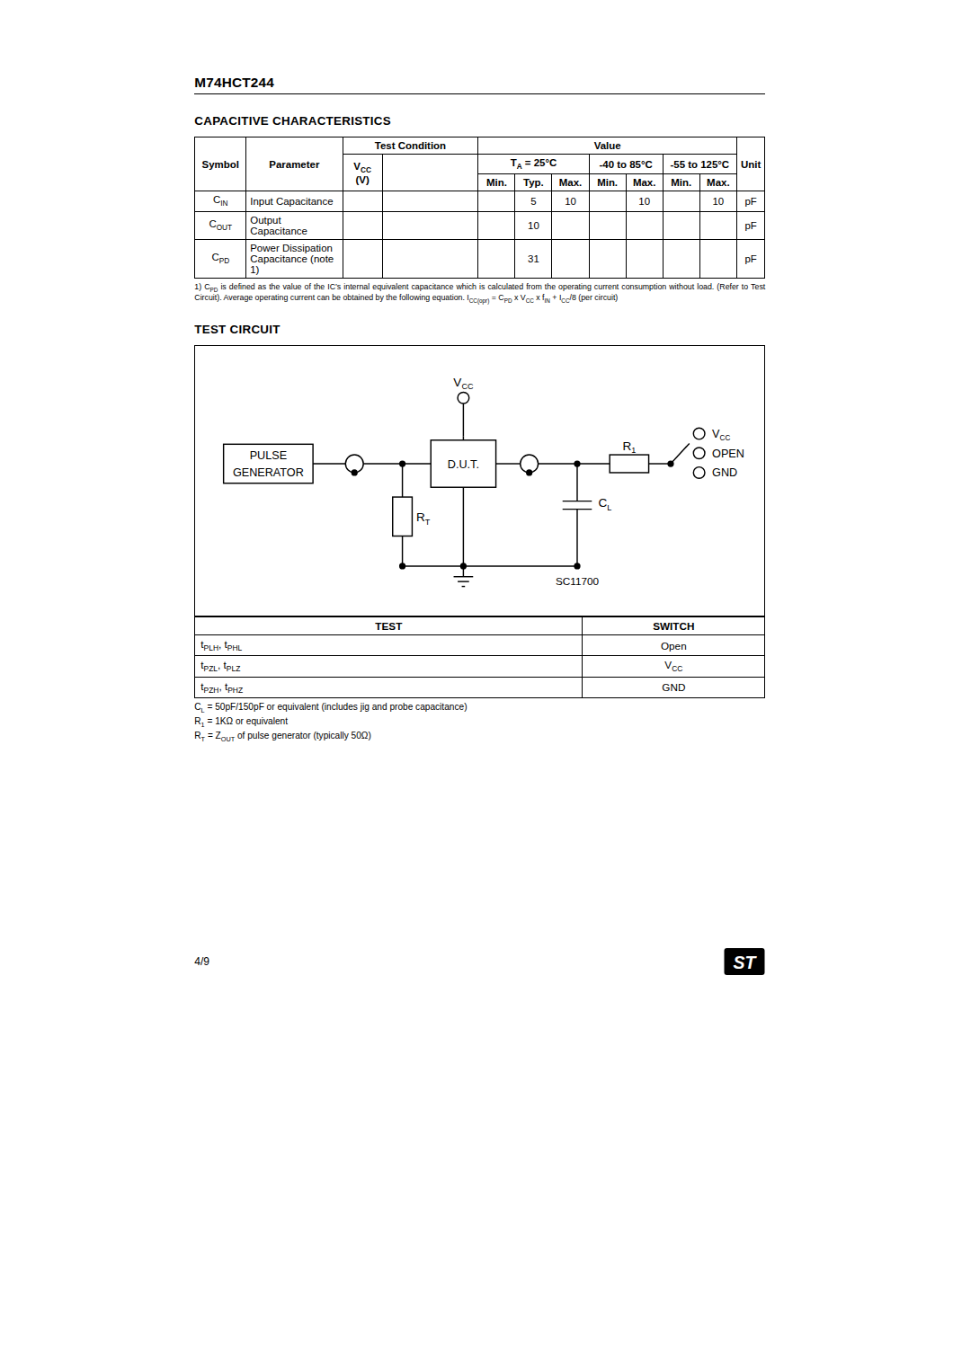M74HCT244
CAPACITIVE CHARACTERISTICS
| Symbol | Parameter | Test Condition | Value | Unit |
| --- | --- | --- | --- | --- |
| V CC (V) | | T A = 25°C | -40 to 85°C | -55 to 125°C |
| Min. | Typ. | Max. | Min. | Max. | Min. | Max. |
| C IN | Input Capacitance | | | | 5 | 10 | | 10 | | 10 | pF |
| C OUT | Output Capacitance | | | | 10 | | | | | | pF |
| C PD | Power Dissipation Capacitance (note 1) | | | | 31 | | | | | | pF |
1) CPD is defined as the value of the IC’s internal equivalent capacitance which is calculated from the operating current consumption without load. (Refer to Test Circuit). Average operating current can be obtained by the following equation. ICC(opr) = CPD x VCC x fIN + ICC/8 (per circuit)
TEST CIRCUIT
VCC PULSE GENERATOR D.U.T. RT R1 CL VCC OPEN GND SC11700
| TEST | SWITCH |
| --- | --- |
| t PLH , t PHL | Open |
| t PZL , t PLZ | V CC |
| t PZH , t PHZ | GND |
CL = 50pF/150pF or equivalent (includes jig and probe capacitance)
R1 = 1KΩ or equivalent
RT = ZOUT of pulse generator (typically 50Ω)
4/9
ST